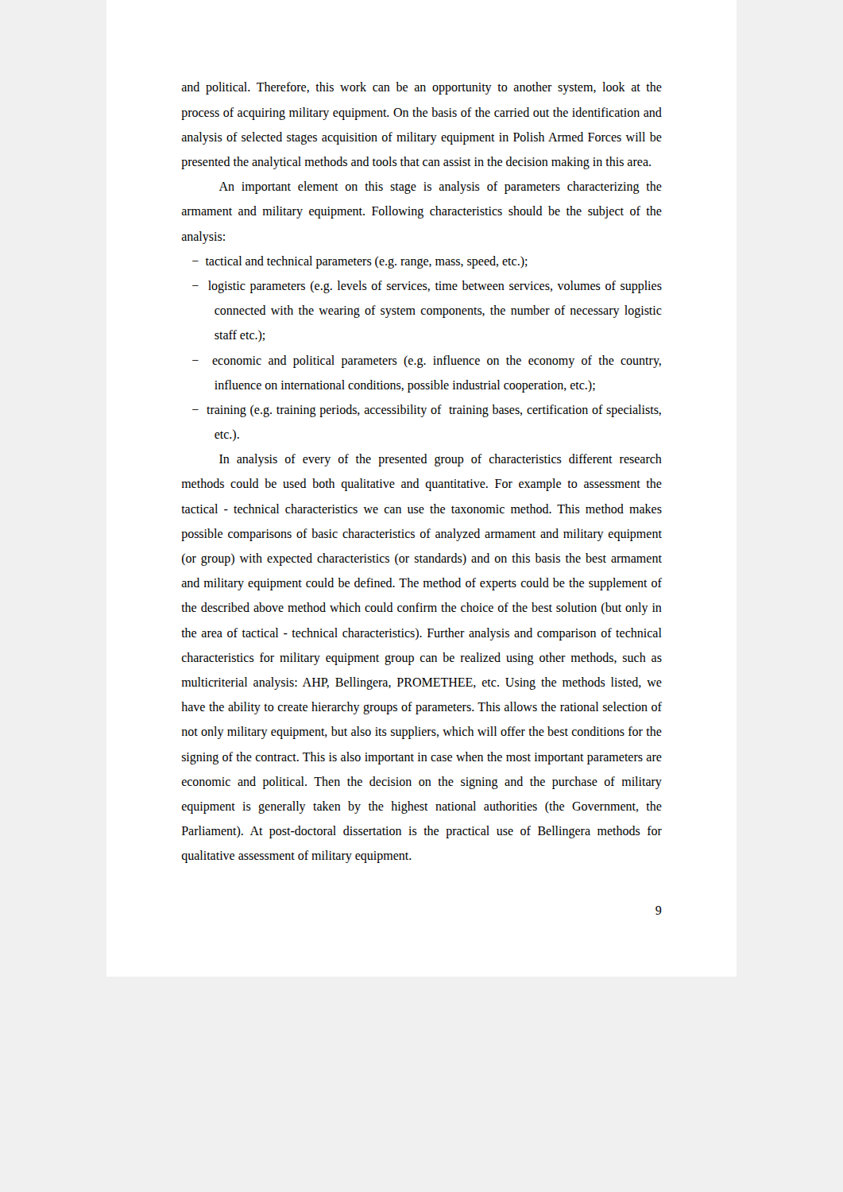and political. Therefore, this work can be an opportunity to another system, look at the process of acquiring military equipment. On the basis of the carried out the identification and analysis of selected stages acquisition of military equipment in Polish Armed Forces will be presented the analytical methods and tools that can assist in the decision making in this area.
An important element on this stage is analysis of parameters characterizing the armament and military equipment. Following characteristics should be the subject of the analysis:
tactical and technical parameters (e.g. range, mass, speed, etc.);
logistic parameters (e.g. levels of services, time between services, volumes of supplies connected with the wearing of system components, the number of necessary logistic staff etc.);
economic and political parameters (e.g. influence on the economy of the country, influence on international conditions, possible industrial cooperation, etc.);
training (e.g. training periods, accessibility of training bases, certification of specialists, etc.).
In analysis of every of the presented group of characteristics different research methods could be used both qualitative and quantitative. For example to assessment the tactical - technical characteristics we can use the taxonomic method. This method makes possible comparisons of basic characteristics of analyzed armament and military equipment (or group) with expected characteristics (or standards) and on this basis the best armament and military equipment could be defined. The method of experts could be the supplement of the described above method which could confirm the choice of the best solution (but only in the area of tactical - technical characteristics). Further analysis and comparison of technical characteristics for military equipment group can be realized using other methods, such as multicriterial analysis: AHP, Bellingera, PROMETHEE, etc. Using the methods listed, we have the ability to create hierarchy groups of parameters. This allows the rational selection of not only military equipment, but also its suppliers, which will offer the best conditions for the signing of the contract. This is also important in case when the most important parameters are economic and political. Then the decision on the signing and the purchase of military equipment is generally taken by the highest national authorities (the Government, the Parliament). At post-doctoral dissertation is the practical use of Bellingera methods for qualitative assessment of military equipment.
9